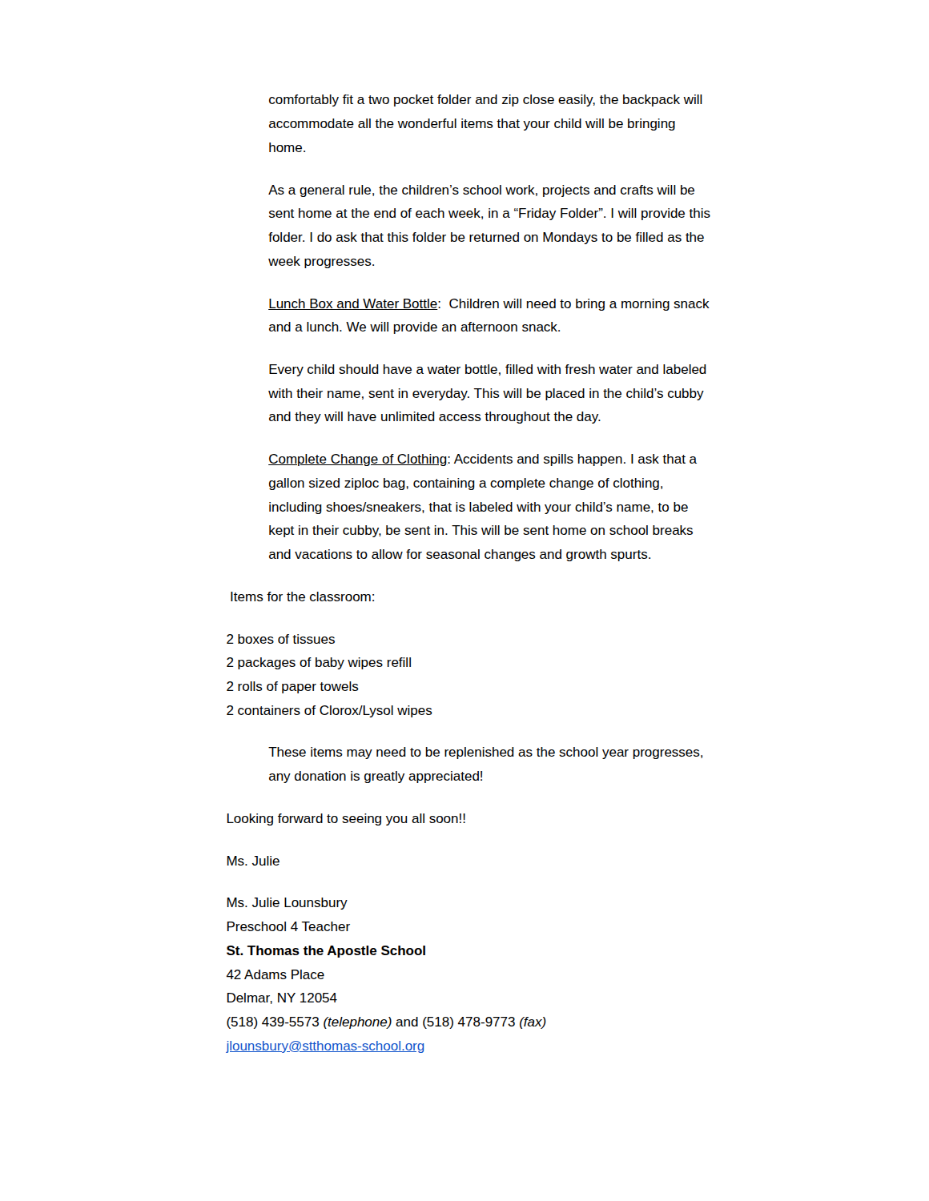comfortably fit a two pocket folder and zip close easily, the backpack will accommodate all the wonderful items that your child will be bringing home.
As a general rule, the children’s school work, projects and crafts will be sent home at the end of each week, in a “Friday Folder”. I will provide this folder. I do ask that this folder be returned on Mondays to be filled as the week progresses.
Lunch Box and Water Bottle: Children will need to bring a morning snack and a lunch. We will provide an afternoon snack.
Every child should have a water bottle, filled with fresh water and labeled with their name, sent in everyday. This will be placed in the child’s cubby and they will have unlimited access throughout the day.
Complete Change of Clothing: Accidents and spills happen. I ask that a gallon sized ziploc bag, containing a complete change of clothing, including shoes/sneakers, that is labeled with your child’s name, to be kept in their cubby, be sent in. This will be sent home on school breaks and vacations to allow for seasonal changes and growth spurts.
Items for the classroom:
2 boxes of tissues
2 packages of baby wipes refill
2 rolls of paper towels
2 containers of Clorox/Lysol wipes
These items may need to be replenished as the school year progresses, any donation is greatly appreciated!
Looking forward to seeing you all soon!!
Ms. Julie
Ms. Julie Lounsbury
Preschool 4 Teacher
St. Thomas the Apostle School
42 Adams Place
Delmar, NY 12054
(518) 439-5573 (telephone) and (518) 478-9773 (fax)
jlounsbury@stthomas-school.org